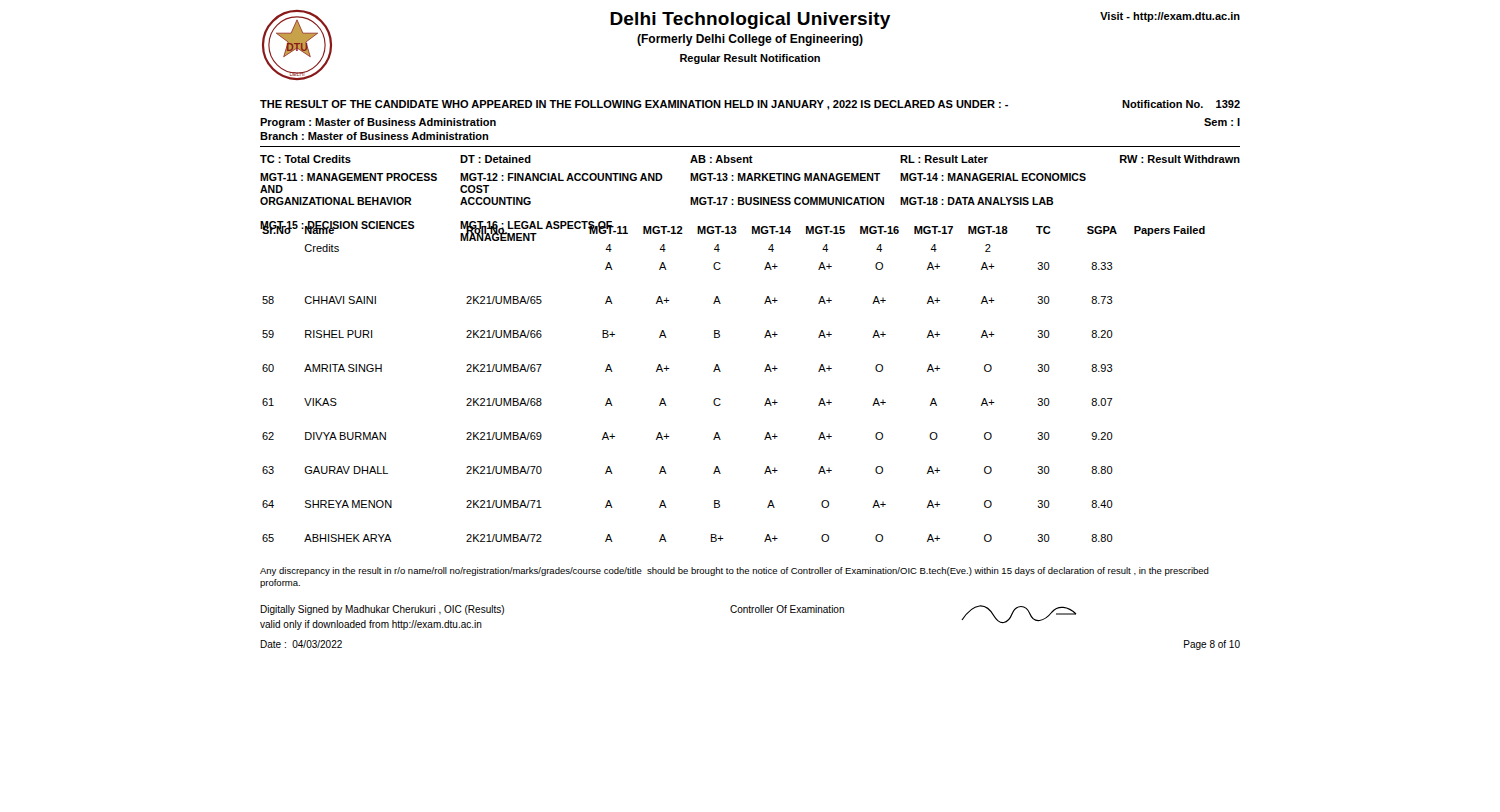DTU DELHI
Visit - http://exam.dtu.ac.in
Delhi Technological University
(Formerly Delhi College of Engineering)
Regular Result Notification
THE RESULT OF THE CANDIDATE WHO APPEARED IN THE FOLLOWING EXAMINATION HELD IN JANUARY , 2022 IS DECLARED AS UNDER : - Notification No. 1392
Program : Master of Business Administration Sem : I
Branch : Master of Business Administration
TC : Total Credits DT : Detained AB : Absent RL : Result Later RW : Result Withdrawn
MGT-11 : MANAGEMENT PROCESS AND
ORGANIZATIONAL BEHAVIOR
MGT-15 : DECISION SCIENCES
MGT-12 : FINANCIAL ACCOUNTING AND COST
ACCOUNTING
MGT-16 : LEGAL ASPECTS OF MANAGEMENT
MGT-13 : MARKETING MANAGEMENT
MGT-17 : BUSINESS COMMUNICATION
MGT-14 : MANAGERIAL ECONOMICS
MGT-18 : DATA ANALYSIS LAB
| Sr.No | Name | Roll No. | MGT-11 | MGT-12 | MGT-13 | MGT-14 | MGT-15 | MGT-16 | MGT-17 | MGT-18 | TC | SGPA | Papers Failed |
| --- | --- | --- | --- | --- | --- | --- | --- | --- | --- | --- | --- | --- | --- |
| | Credits | | 4 | 4 | 4 | 4 | 4 | 4 | 4 | 2 | | | |
| | | | A | A | C | A+ | A+ | O | A+ | A+ | 30 | 8.33 | |
| 58 | CHHAVI SAINI | 2K21/UMBA/65 | A | A+ | A | A+ | A+ | A+ | A+ | A+ | 30 | 8.73 | |
| 59 | RISHEL PURI | 2K21/UMBA/66 | B+ | A | B | A+ | A+ | A+ | A+ | A+ | 30 | 8.20 | |
| 60 | AMRITA SINGH | 2K21/UMBA/67 | A | A+ | A | A+ | A+ | O | A+ | O | 30 | 8.93 | |
| 61 | VIKAS | 2K21/UMBA/68 | A | A | C | A+ | A+ | A+ | A | A+ | 30 | 8.07 | |
| 62 | DIVYA BURMAN | 2K21/UMBA/69 | A+ | A+ | A | A+ | A+ | O | O | O | 30 | 9.20 | |
| 63 | GAURAV DHALL | 2K21/UMBA/70 | A | A | A | A+ | A+ | O | A+ | O | 30 | 8.80 | |
| 64 | SHREYA MENON | 2K21/UMBA/71 | A | A | B | A | O | A+ | A+ | O | 30 | 8.40 | |
| 65 | ABHISHEK ARYA | 2K21/UMBA/72 | A | A | B+ | A+ | O | O | A+ | O | 30 | 8.80 | |
Any discrepancy in the result in r/o name/roll no/registration/marks/grades/course code/title should be brought to the notice of Controller of Examination/OIC B.tech(Eve.) within 15 days of declaration of result , in the prescribed proforma.
Digitally Signed by Madhukar Cherukuri , OIC (Results)
valid only if downloaded from http://exam.dtu.ac.in
Controller Of Examination
Page 8 of 10
Date : 04/03/2022